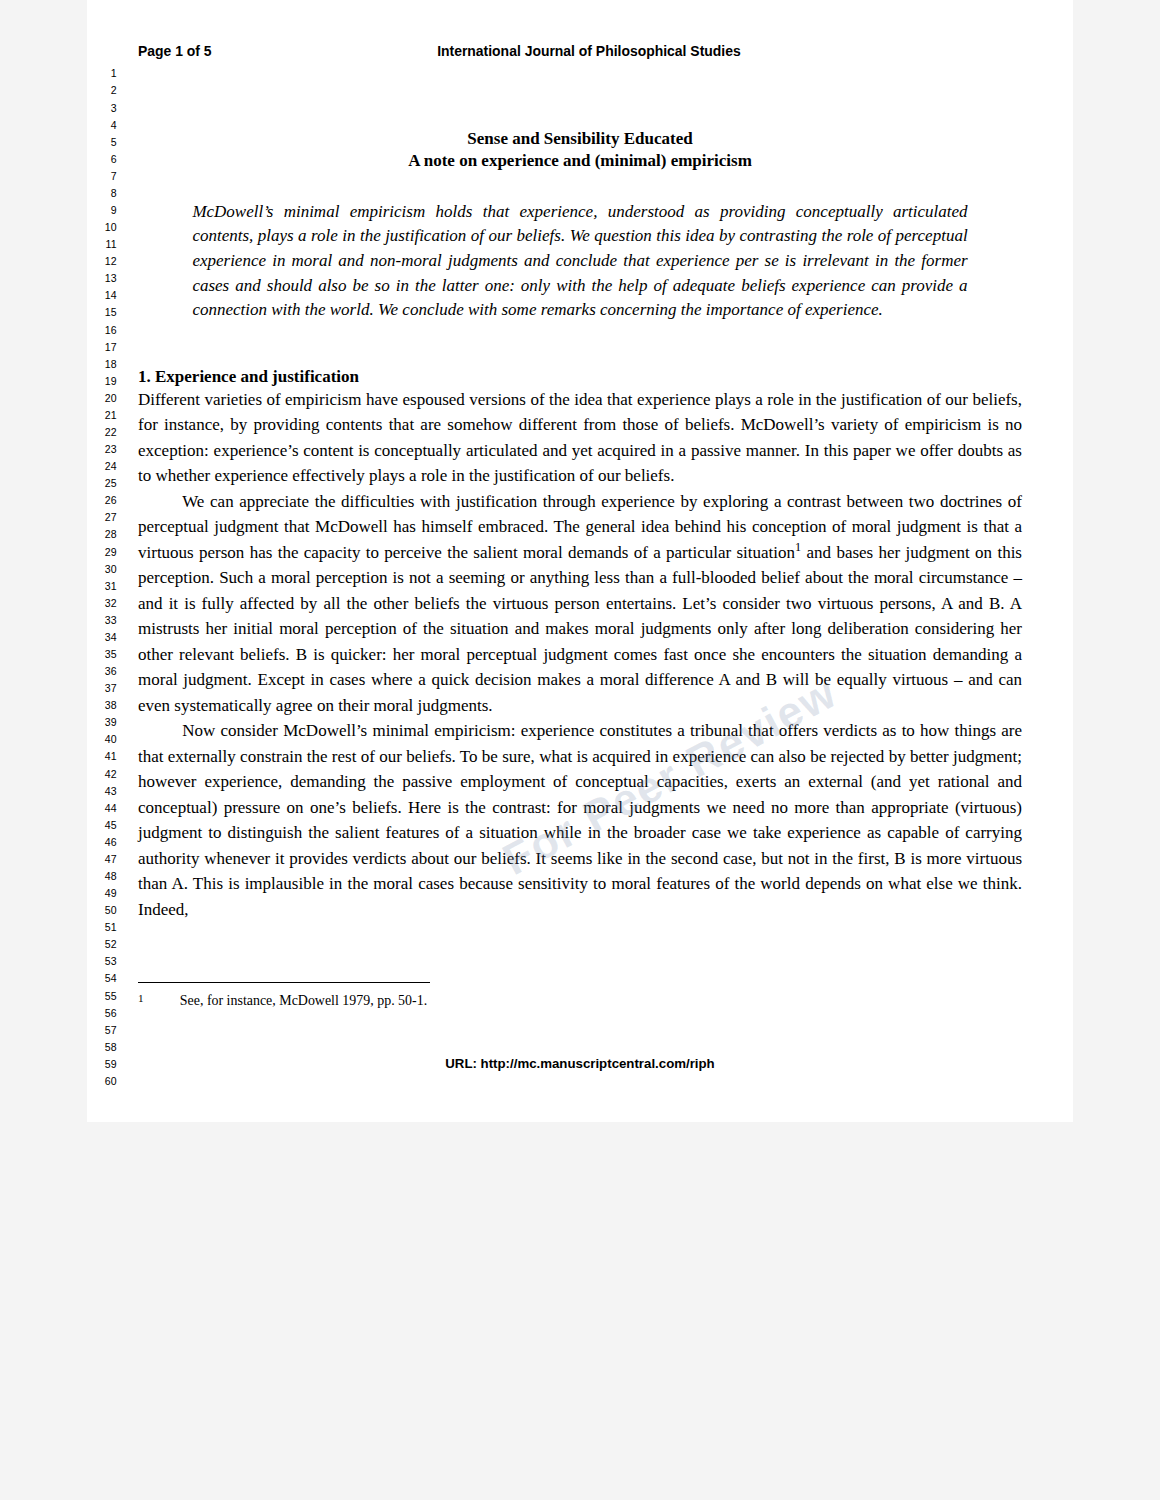123456789101112131415161718192021222324252627282930313233343536373839404142434445464748495051525354555657585960
For Peer Review
Page 1 of 5
International Journal of Philosophical Studies
Sense and Sensibility Educated A note on experience and (minimal) empiricism
McDowell’s minimal empiricism holds that experience, understood as providing conceptually articulated contents, plays a role in the justification of our beliefs. We question this idea by contrasting the role of perceptual experience in moral and non-moral judgments and conclude that experience per se is irrelevant in the former cases and should also be so in the latter one: only with the help of adequate beliefs experience can provide a connection with the world. We conclude with some remarks concerning the importance of experience.
1. Experience and justification
Different varieties of empiricism have espoused versions of the idea that experience plays a role in the justification of our beliefs, for instance, by providing contents that are somehow different from those of beliefs. McDowell’s variety of empiricism is no exception: experience’s content is conceptually articulated and yet acquired in a passive manner. In this paper we offer doubts as to whether experience effectively plays a role in the justification of our beliefs.
We can appreciate the difficulties with justification through experience by exploring a contrast between two doctrines of perceptual judgment that McDowell has himself embraced. The general idea behind his conception of moral judgment is that a virtuous person has the capacity to perceive the salient moral demands of a particular situation1 and bases her judgment on this perception. Such a moral perception is not a seeming or anything less than a full-blooded belief about the moral circumstance – and it is fully affected by all the other beliefs the virtuous person entertains. Let’s consider two virtuous persons, A and B. A mistrusts her initial moral perception of the situation and makes moral judgments only after long deliberation considering her other relevant beliefs. B is quicker: her moral perceptual judgment comes fast once she encounters the situation demanding a moral judgment. Except in cases where a quick decision makes a moral difference A and B will be equally virtuous – and can even systematically agree on their moral judgments.
Now consider McDowell’s minimal empiricism: experience constitutes a tribunal that offers verdicts as to how things are that externally constrain the rest of our beliefs. To be sure, what is acquired in experience can also be rejected by better judgment; however experience, demanding the passive employment of conceptual capacities, exerts an external (and yet rational and conceptual) pressure on one’s beliefs. Here is the contrast: for moral judgments we need no more than appropriate (virtuous) judgment to distinguish the salient features of a situation while in the broader case we take experience as capable of carrying authority whenever it provides verdicts about our beliefs. It seems like in the second case, but not in the first, B is more virtuous than A. This is implausible in the moral cases because sensitivity to moral features of the world depends on what else we think. Indeed,
1 See, for instance, McDowell 1979, pp. 50-1.
URL: http://mc.manuscriptcentral.com/riph